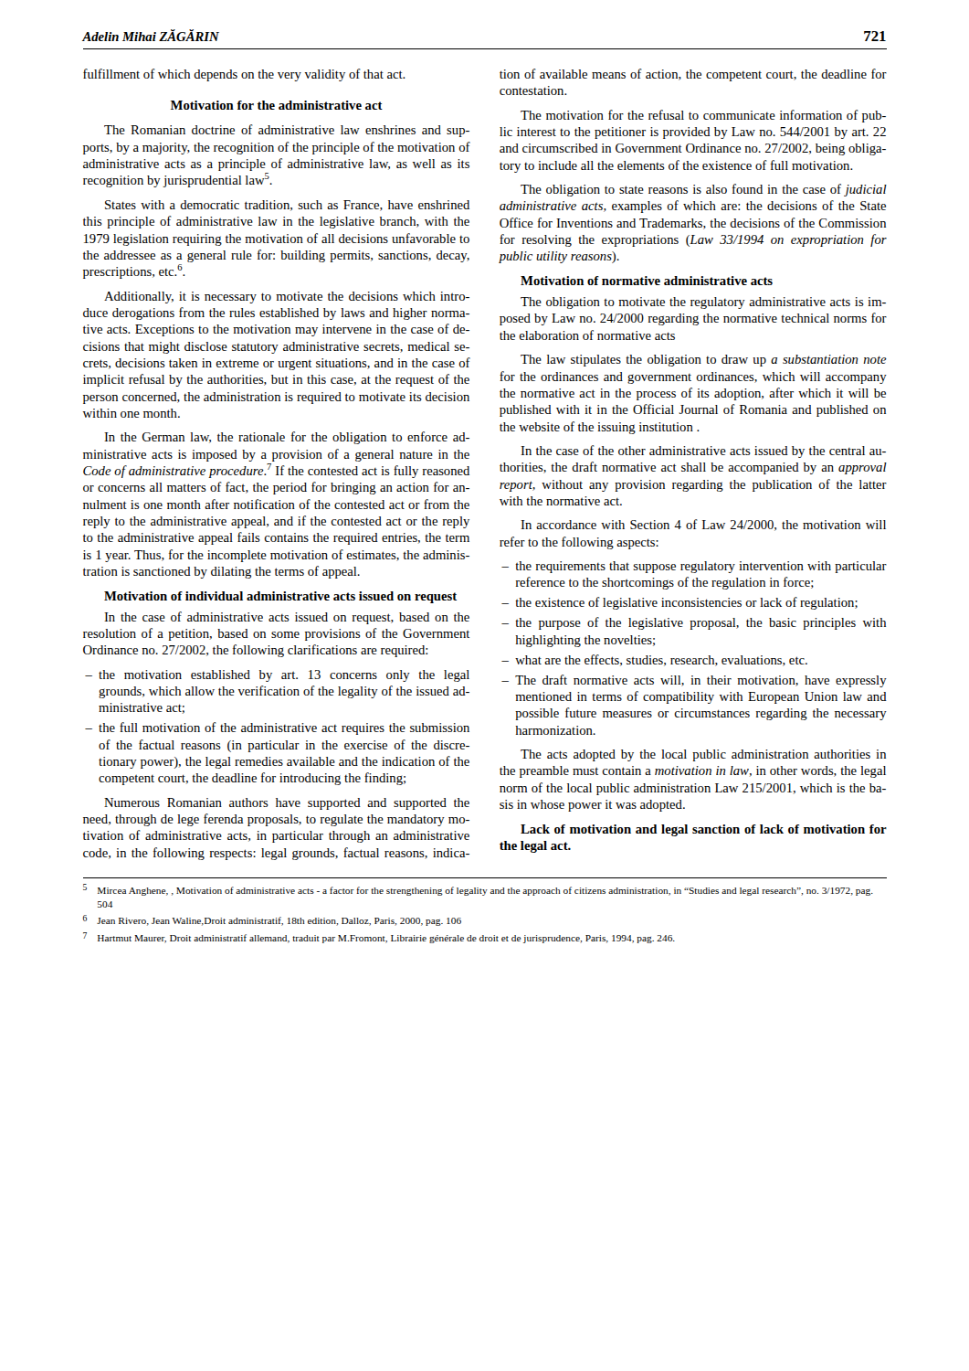Adelin Mihai ZĂGĂRIN 721
fulfillment of which depends on the very validity of that act.
Motivation for the administrative act
The Romanian doctrine of administrative law enshrines and supports, by a majority, the recognition of the principle of the motivation of administrative acts as a principle of administrative law, as well as its recognition by jurisprudential law5.
States with a democratic tradition, such as France, have enshrined this principle of administrative law in the legislative branch, with the 1979 legislation requiring the motivation of all decisions unfavorable to the addressee as a general rule for: building permits, sanctions, decay, prescriptions, etc.6.
Additionally, it is necessary to motivate the decisions which introduce derogations from the rules established by laws and higher normative acts. Exceptions to the motivation may intervene in the case of decisions that might disclose statutory administrative secrets, medical secrets, decisions taken in extreme or urgent situations, and in the case of implicit refusal by the authorities, but in this case, at the request of the person concerned, the administration is required to motivate its decision within one month.
In the German law, the rationale for the obligation to enforce administrative acts is imposed by a provision of a general nature in the Code of administrative procedure.7 If the contested act is fully reasoned or concerns all matters of fact, the period for bringing an action for annulment is one month after notification of the contested act or from the reply to the administrative appeal, and if the contested act or the reply to the administrative appeal fails contains the required entries, the term is 1 year. Thus, for the incomplete motivation of estimates, the administration is sanctioned by dilating the terms of appeal.
Motivation of individual administrative acts issued on request
In the case of administrative acts issued on request, based on the resolution of a petition, based on some provisions of the Government Ordinance no. 27/2002, the following clarifications are required:
the motivation established by art. 13 concerns only the legal grounds, which allow the verification of the legality of the issued administrative act;
the full motivation of the administrative act requires the submission of the factual reasons (in particular in the exercise of the discretionary power), the legal remedies available and the indication of the competent court, the deadline for introducing the finding;
Numerous Romanian authors have supported and supported the need, through de lege ferenda proposals, to regulate the mandatory motivation of administrative acts, in particular through an administrative code, in the following respects: legal grounds, factual reasons, indication of available means of action, the competent court, the deadline for contestation.
The motivation for the refusal to communicate information of public interest to the petitioner is provided by Law no. 544/2001 by art. 22 and circumscribed in Government Ordinance no. 27/2002, being obligatory to include all the elements of the existence of full motivation.
The obligation to state reasons is also found in the case of judicial administrative acts, examples of which are: the decisions of the State Office for Inventions and Trademarks, the decisions of the Commission for resolving the expropriations (Law 33/1994 on expropriation for public utility reasons).
Motivation of normative administrative acts
The obligation to motivate the regulatory administrative acts is imposed by Law no. 24/2000 regarding the normative technical norms for the elaboration of normative acts
The law stipulates the obligation to draw up a substantiation note for the ordinances and government ordinances, which will accompany the normative act in the process of its adoption, after which it will be published with it in the Official Journal of Romania and published on the website of the issuing institution .
In the case of the other administrative acts issued by the central authorities, the draft normative act shall be accompanied by an approval report, without any provision regarding the publication of the latter with the normative act.
In accordance with Section 4 of Law 24/2000, the motivation will refer to the following aspects:
the requirements that suppose regulatory intervention with particular reference to the shortcomings of the regulation in force;
the existence of legislative inconsistencies or lack of regulation;
the purpose of the legislative proposal, the basic principles with highlighting the novelties;
what are the effects, studies, research, evaluations, etc.
The draft normative acts will, in their motivation, have expressly mentioned in terms of compatibility with European Union law and possible future measures or circumstances regarding the necessary harmonization.
The acts adopted by the local public administration authorities in the preamble must contain a motivation in law, in other words, the legal norm of the local public administration Law 215/2001, which is the basis in whose power it was adopted.
Lack of motivation and legal sanction of lack of motivation for the legal act.
5 Mircea Anghene, , Motivation of administrative acts - a factor for the strengthening of legality and the approach of citizens administration, in “Studies and legal research”, no. 3/1972, pag. 504
6 Jean Rivero, Jean Waline,Droit administratif, 18th edition, Dalloz, Paris, 2000, pag. 106
7 Hartmut Maurer, Droit administratif allemand, traduit par M.Fromont, Librairie générale de droit et de jurisprudence, Paris, 1994, pag. 246.